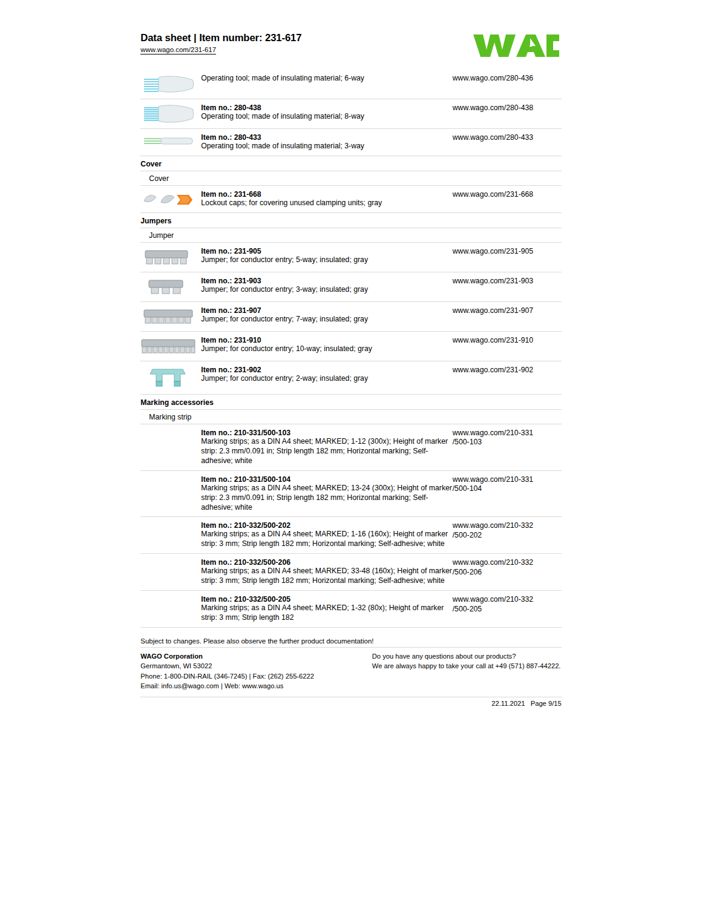Data sheet | Item number: 231-617
www.wago.com/231-617
| | Operating tool; made of insulating material; 6-way | www.wago.com/280-436 |
| | Item no.: 280-438 Operating tool; made of insulating material; 8-way | www.wago.com/280-438 |
| | Item no.: 280-433 Operating tool; made of insulating material; 3-way | www.wago.com/280-433 |
| Cover |
| Cover |
| | Item no.: 231-668 Lockout caps; for covering unused clamping units; gray | www.wago.com/231-668 |
| Jumpers |
| Jumper |
| | Item no.: 231-905 Jumper; for conductor entry; 5-way; insulated; gray | www.wago.com/231-905 |
| | Item no.: 231-903 Jumper; for conductor entry; 3-way; insulated; gray | www.wago.com/231-903 |
| | Item no.: 231-907 Jumper; for conductor entry; 7-way; insulated; gray | www.wago.com/231-907 |
| | Item no.: 231-910 Jumper; for conductor entry; 10-way; insulated; gray | www.wago.com/231-910 |
| | Item no.: 231-902 Jumper; for conductor entry; 2-way; insulated; gray | www.wago.com/231-902 |
| Marking accessories |
| Marking strip |
| | Item no.: 210-331/500-103 Marking strips; as a DIN A4 sheet; MARKED; 1-12 (300x); Height of marker strip: 2.3 mm/0.091 in; Strip length 182 mm; Horizontal marking; Self-adhesive; white | www.wago.com/210-331 /500-103 |
| | Item no.: 210-331/500-104 Marking strips; as a DIN A4 sheet; MARKED; 13-24 (300x); Height of marker strip: 2.3 mm/0.091 in; Strip length 182 mm; Horizontal marking; Self-adhesive; white | www.wago.com/210-331 /500-104 |
| | Item no.: 210-332/500-202 Marking strips; as a DIN A4 sheet; MARKED; 1-16 (160x); Height of marker strip: 3 mm; Strip length 182 mm; Horizontal marking; Self-adhesive; white | www.wago.com/210-332 /500-202 |
| | Item no.: 210-332/500-206 Marking strips; as a DIN A4 sheet; MARKED; 33-48 (160x); Height of marker strip: 3 mm; Strip length 182 mm; Horizontal marking; Self-adhesive; white | www.wago.com/210-332 /500-206 |
| | Item no.: 210-332/500-205 Marking strips; as a DIN A4 sheet; MARKED; 1-32 (80x); Height of marker strip: 3 mm; Strip length 182 | www.wago.com/210-332 /500-205 |
Subject to changes. Please also observe the further product documentation!
WAGO Corporation
Germantown, WI 53022
Phone: 1-800-DIN-RAIL (346-7245) | Fax: (262) 255-6222
Email: info.us@wago.com | Web: www.wago.us
Do you have any questions about our products?
We are always happy to take your call at +49 (571) 887-44222.
22.11.2021 Page 9/15